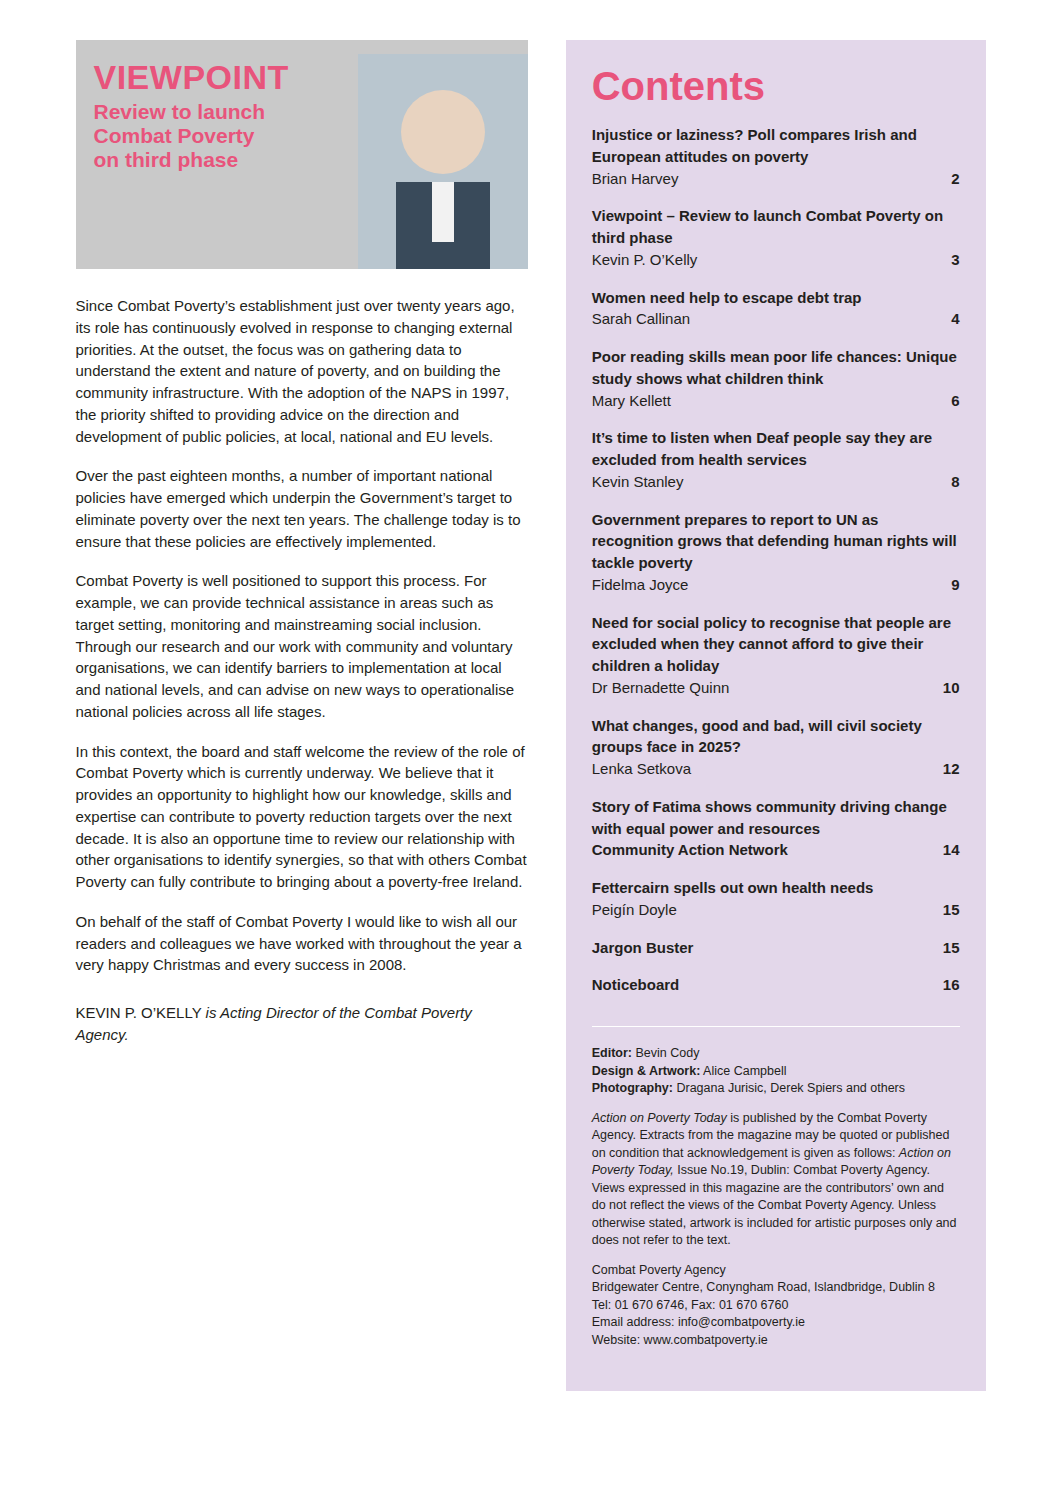VIEWPOINT
Review to launch
Combat Poverty
on third phase
Since Combat Poverty’s establishment just over twenty years ago, its role has continuously evolved in response to changing external priorities. At the outset, the focus was on gathering data to understand the extent and nature of poverty, and on building the community infrastructure. With the adoption of the NAPS in 1997, the priority shifted to providing advice on the direction and development of public policies, at local, national and EU levels.
Over the past eighteen months, a number of important national policies have emerged which underpin the Government’s target to eliminate poverty over the next ten years. The challenge today is to ensure that these policies are effectively implemented.
Combat Poverty is well positioned to support this process. For example, we can provide technical assistance in areas such as target setting, monitoring and mainstreaming social inclusion. Through our research and our work with community and voluntary organisations, we can identify barriers to implementation at local and national levels, and can advise on new ways to operationalise national policies across all life stages.
In this context, the board and staff welcome the review of the role of Combat Poverty which is currently underway. We believe that it provides an opportunity to highlight how our knowledge, skills and expertise can contribute to poverty reduction targets over the next decade. It is also an opportune time to review our relationship with other organisations to identify synergies, so that with others Combat Poverty can fully contribute to bringing about a poverty-free Ireland.
On behalf of the staff of Combat Poverty I would like to wish all our readers and colleagues we have worked with throughout the year a very happy Christmas and every success in 2008.
KEVIN P. O’KELLY is Acting Director of the Combat Poverty Agency.
Contents
Injustice or laziness? Poll compares Irish and European attitudes on poverty
Brian Harvey 2
Viewpoint – Review to launch Combat Poverty on third phase
Kevin P. O’Kelly 3
Women need help to escape debt trap
Sarah Callinan 4
Poor reading skills mean poor life chances: Unique study shows what children think
Mary Kellett 6
It’s time to listen when Deaf people say they are excluded from health services
Kevin Stanley 8
Government prepares to report to UN as recognition grows that defending human rights will tackle poverty
Fidelma Joyce 9
Need for social policy to recognise that people are excluded when they cannot afford to give their children a holiday
Dr Bernadette Quinn 10
What changes, good and bad, will civil society groups face in 2025?
Lenka Setkova 12
Story of Fatima shows community driving change with equal power and resources
Community Action Network 14
Fettercairn spells out own health needs
Peigín Doyle 15
Jargon Buster 15
Noticeboard 16
Editor: Bevin Cody
Design & Artwork: Alice Campbell
Photography: Dragana Jurisic, Derek Spiers and others
Action on Poverty Today is published by the Combat Poverty Agency. Extracts from the magazine may be quoted or published on condition that acknowledgement is given as follows: Action on Poverty Today, Issue No.19, Dublin: Combat Poverty Agency. Views expressed in this magazine are the contributors’ own and do not reflect the views of the Combat Poverty Agency. Unless otherwise stated, artwork is included for artistic purposes only and does not refer to the text.
Combat Poverty Agency
Bridgewater Centre, Conyngham Road, Islandbridge, Dublin 8
Tel: 01 670 6746, Fax: 01 670 6760
Email address: info@combatpoverty.ie
Website: www.combatpoverty.ie